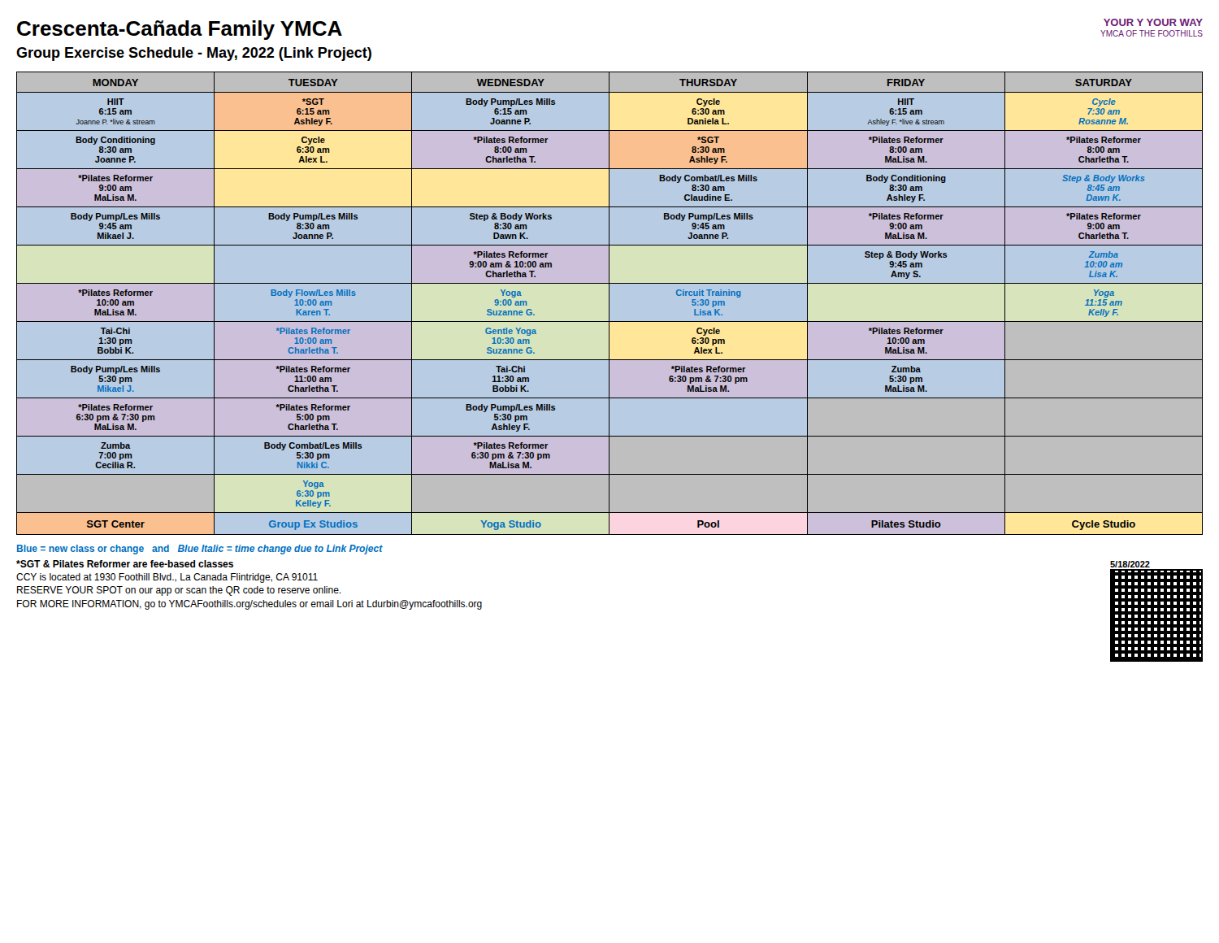Crescenta-Cañada Family YMCA
Group Exercise Schedule - May, 2022 (Link Project)
YOUR Y YOUR WAY
YMCA OF THE FOOTHILLS
| MONDAY | TUESDAY | WEDNESDAY | THURSDAY | FRIDAY | SATURDAY |
| --- | --- | --- | --- | --- | --- |
| HIIT 6:15 am Joanne P. *live & stream | *SGT 6:15 am Ashley F. | Body Pump/Les Mills 6:15 am Joanne P. | Cycle 6:30 am Daniela L. | HIIT 6:15 am Ashley F. *live & stream | Cycle 7:30 am Rosanne M. |
| Body Conditioning 8:30 am Joanne P. | Cycle 6:30 am Alex L. | *Pilates Reformer 8:00 am Charletha T. | *SGT 8:30 am Ashley F. | *Pilates Reformer 8:00 am MaLisa M. | *Pilates Reformer 8:00 am Charletha T. |
| *Pilates Reformer 9:00 am MaLisa M. | | | Body Combat/Les Mills 8:30 am Claudine E. | Body Conditioning 8:30 am Ashley F. | Step & Body Works 8:45 am Dawn K. |
| Body Pump/Les Mills 9:45 am Mikael J. | Body Pump/Les Mills 8:30 am Joanne P. | Step & Body Works 8:30 am Dawn K. | Body Pump/Les Mills 9:45 am Joanne P. | *Pilates Reformer 9:00 am MaLisa M. | *Pilates Reformer 9:00 am Charletha T. |
| | | *Pilates Reformer 9:00 am & 10:00 am Charletha T. | | Step & Body Works 9:45 am Amy S. | Zumba 10:00 am Lisa K. |
| *Pilates Reformer 10:00 am MaLisa M. | Body Flow/Les Mills 10:00 am Karen T. | Yoga 9:00 am Suzanne G. | Circuit Training 5:30 pm Lisa K. | | Yoga 11:15 am Kelly F. |
| Tai-Chi 1:30 pm Bobbi K. | *Pilates Reformer 10:00 am Charletha T. | Gentle Yoga 10:30 am Suzanne G. | Cycle 6:30 pm Alex L. | *Pilates Reformer 10:00 am MaLisa M. | |
| Body Pump/Les Mills 5:30 pm Mikael J. | *Pilates Reformer 11:00 am Charletha T. | Tai-Chi 11:30 am Bobbi K. | *Pilates Reformer 6:30 pm & 7:30 pm MaLisa M. | Zumba 5:30 pm MaLisa M. | |
| *Pilates Reformer 6:30 pm & 7:30 pm MaLisa M. | *Pilates Reformer 5:00 pm Charletha T. | Body Pump/Les Mills 5:30 pm Ashley F. | | | |
| Zumba 7:00 pm Cecilia R. | Body Combat/Les Mills 5:30 pm Nikki C. | *Pilates Reformer 6:30 pm & 7:30 pm MaLisa M. | | | |
| | Yoga 6:30 pm Kelley F. | | | | |
| SGT Center | Group Ex Studios | Yoga Studio | Pool | Pilates Studio | Cycle Studio |
Blue = new class or change and Blue Italic = time change due to Link Project
*SGT & Pilates Reformer are fee-based classes
CCY is located at 1930 Foothill Blvd., La Canada Flintridge, CA 91011
RESERVE YOUR SPOT on our app or scan the QR code to reserve online.
FOR MORE INFORMATION, go to YMCAFoothills.org/schedules or email Lori at Ldurbin@ymcafoothills.org
5/18/2022